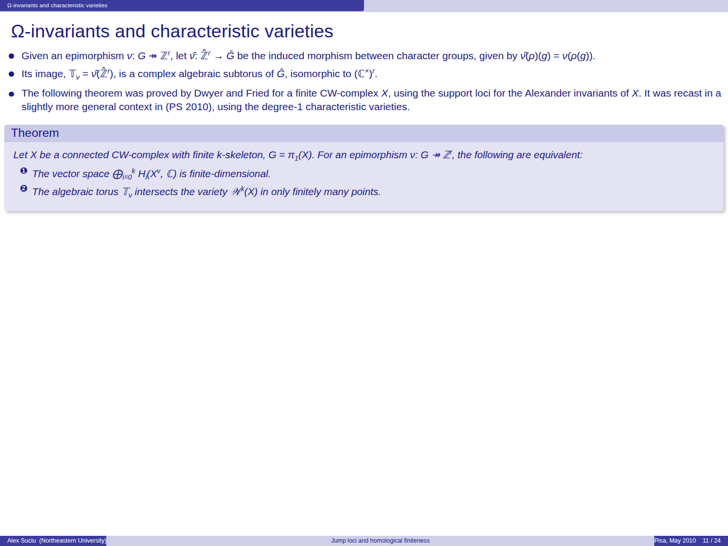Ω-invariants and characteristic varieties
Ω-invariants and characteristic varieties
Given an epimorphism ν: G ↠ ℤr, let ν̂: ℤ̂r → Ĝ be the induced morphism between character groups, given by ν̂(ρ)(g) = ν(ρ(g)).
Its image, 𝕋ν = ν̂(ℤ̂r), is a complex algebraic subtorus of Ĝ, isomorphic to (ℂ×)r.
The following theorem was proved by Dwyer and Fried for a finite CW-complex X, using the support loci for the Alexander invariants of X. It was recast in a slightly more general context in (PS 2010), using the degree-1 characteristic varieties.
Theorem
Let X be a connected CW-complex with finite k-skeleton, G = π1(X). For an epimorphism ν: G ↠ ℤr, the following are equivalent:
The vector space ⨁i=0k Hi(Xν, ℂ) is finite-dimensional.
The algebraic torus 𝕋ν intersects the variety 𝒲k(X) in only finitely many points.
Alex Suciu (Northeastern University)
Jump loci and homological finiteness
Pisa, May 2010 11 / 24